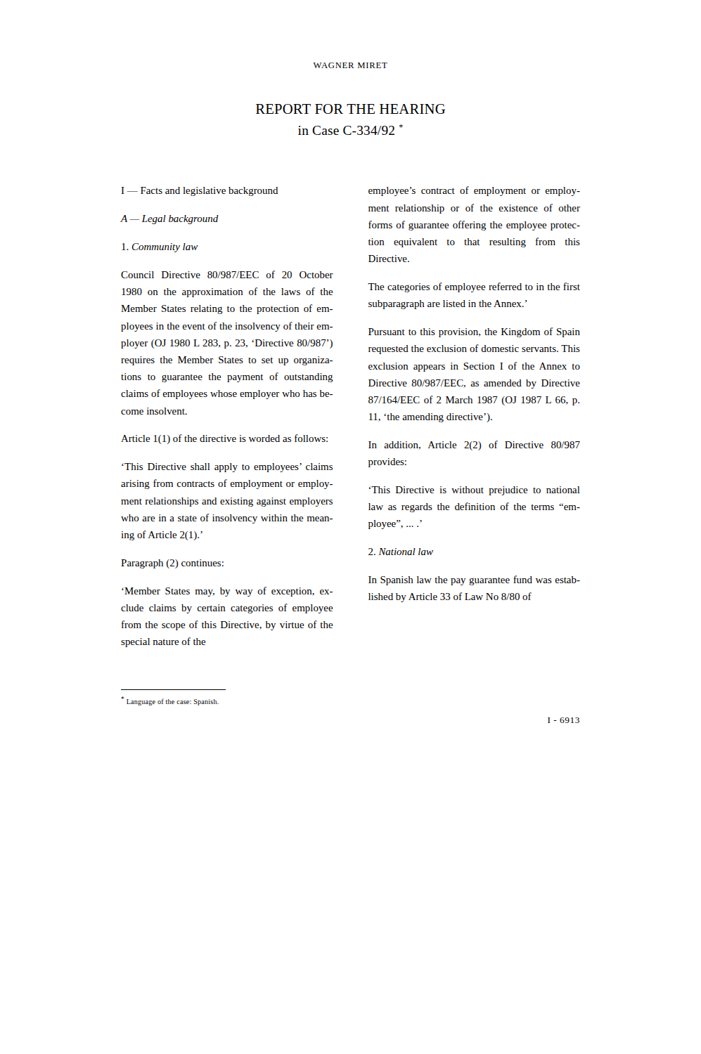WAGNER MIRET
REPORT FOR THE HEARING in Case C-334/92 *
I — Facts and legislative background
A — Legal background
1. Community law
Council Directive 80/987/EEC of 20 October 1980 on the approximation of the laws of the Member States relating to the protection of employees in the event of the insolvency of their employer (OJ 1980 L 283, p. 23, ‘Directive 80/987’) requires the Member States to set up organizations to guarantee the payment of outstanding claims of employees whose employer who has become insolvent.
Article 1(1) of the directive is worded as follows:
‘This Directive shall apply to employees’ claims arising from contracts of employment or employment relationships and existing against employers who are in a state of insolvency within the meaning of Article 2(1).’
Paragraph (2) continues:
‘Member States may, by way of exception, exclude claims by certain categories of employee from the scope of this Directive, by virtue of the special nature of the
employee’s contract of employment or employment relationship or of the existence of other forms of guarantee offering the employee protection equivalent to that resulting from this Directive.
The categories of employee referred to in the first subparagraph are listed in the Annex.’
Pursuant to this provision, the Kingdom of Spain requested the exclusion of domestic servants. This exclusion appears in Section I of the Annex to Directive 80/987/EEC, as amended by Directive 87/164/EEC of 2 March 1987 (OJ 1987 L 66, p. 11, ‘the amending directive’).
In addition, Article 2(2) of Directive 80/987 provides:
‘This Directive is without prejudice to national law as regards the definition of the terms “employee”, ... .’
2. National law
In Spanish law the pay guarantee fund was established by Article 33 of Law No 8/80 of
* Language of the case: Spanish.
I - 6913